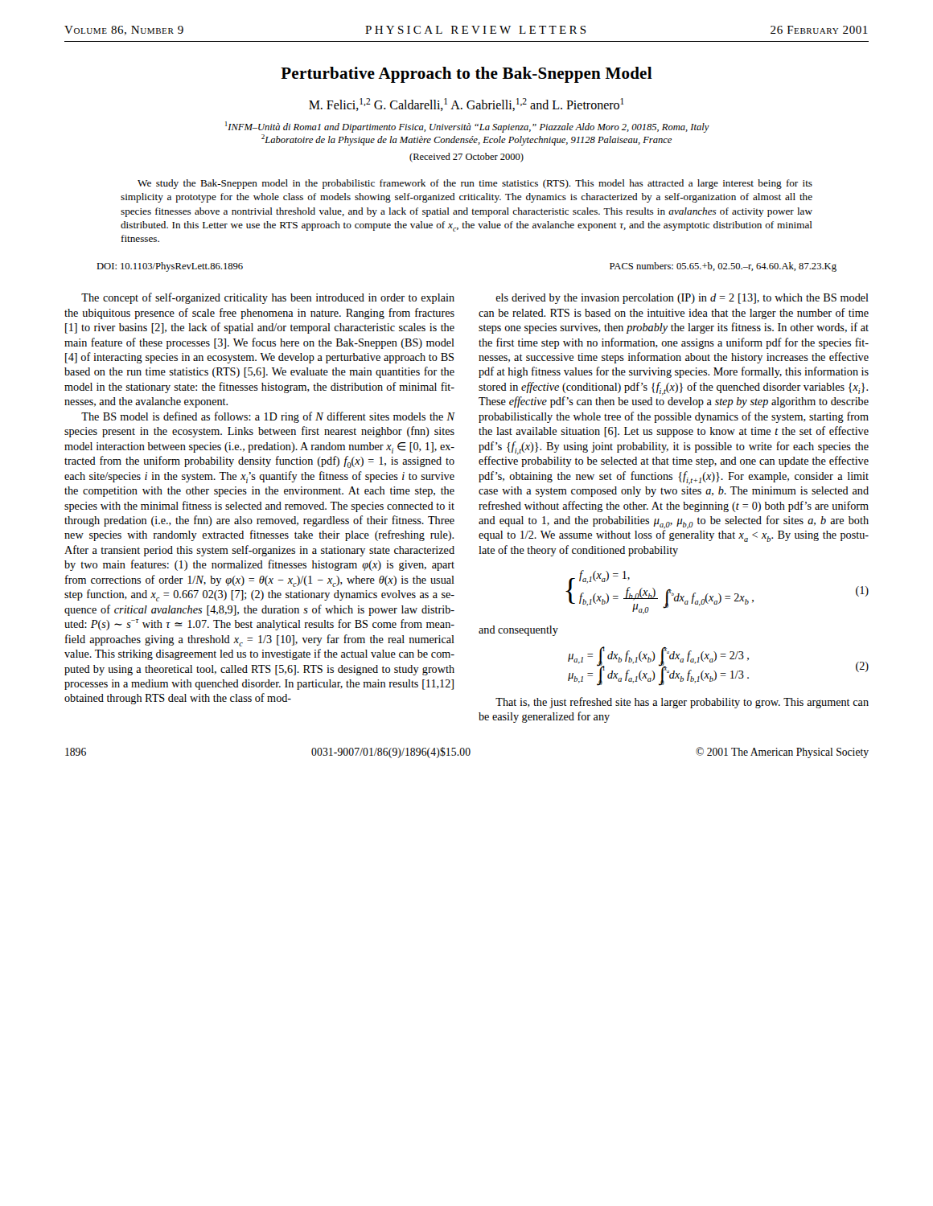Volume 86, Number 9
Physical Review Letters
26 February 2001
Perturbative Approach to the Bak-Sneppen Model
M. Felici,1,2 G. Caldarelli,1 A. Gabrielli,1,2 and L. Pietronero1
1INFM–Unità di Roma1 and Dipartimento Fisica, Università “La Sapienza,” Piazzale Aldo Moro 2, 00185, Roma, Italy
2Laboratoire de la Physique de la Matière Condensée, Ecole Polytechnique, 91128 Palaiseau, France
(Received 27 October 2000)
We study the Bak-Sneppen model in the probabilistic framework of the run time statistics (RTS). This model has attracted a large interest being for its simplicity a prototype for the whole class of models showing self-organized criticality. The dynamics is characterized by a self-organization of almost all the species fitnesses above a nontrivial threshold value, and by a lack of spatial and temporal characteristic scales. This results in avalanches of activity power law distributed. In this Letter we use the RTS approach to compute the value of xc, the value of the avalanche exponent τ, and the asymptotic distribution of minimal fitnesses.
DOI: 10.1103/PhysRevLett.86.1896
PACS numbers: 05.65.+b, 02.50.–r, 64.60.Ak, 87.23.Kg
The concept of self-organized criticality has been introduced in order to explain the ubiquitous presence of scale free phenomena in nature. Ranging from fractures [1] to river basins [2], the lack of spatial and/or temporal characteristic scales is the main feature of these processes [3]. We focus here on the Bak-Sneppen (BS) model [4] of interacting species in an ecosystem. We develop a perturbative approach to BS based on the run time statistics (RTS) [5,6]. We evaluate the main quantities for the model in the stationary state: the fitnesses histogram, the distribution of minimal fitnesses, and the avalanche exponent.
The BS model is defined as follows: a 1D ring of N different sites models the N species present in the ecosystem. Links between first nearest neighbor (fnn) sites model interaction between species (i.e., predation). A random number xi ∈ [0, 1], extracted from the uniform probability density function (pdf) f0(x) = 1, is assigned to each site/species i in the system. The xi’s quantify the fitness of species i to survive the competition with the other species in the environment. At each time step, the species with the minimal fitness is selected and removed. The species connected to it through predation (i.e., the fnn) are also removed, regardless of their fitness. Three new species with randomly extracted fitnesses take their place (refreshing rule). After a transient period this system self-organizes in a stationary state characterized by two main features: (1) the normalized fitnesses histogram φ(x) is given, apart from corrections of order 1/N, by φ(x) = θ(x − xc)/(1 − xc), where θ(x) is the usual step function, and xc = 0.667 02(3) [7]; (2) the stationary dynamics evolves as a sequence of critical avalanches [4,8,9], the duration s of which is power law distributed: P(s) ∼ s−τ with τ ≃ 1.07. The best analytical results for BS come from mean-field approaches giving a threshold xc = 1/3 [10], very far from the real numerical value. This striking disagreement led us to investigate if the actual value can be computed by using a theoretical tool, called RTS [5,6]. RTS is designed to study growth processes in a medium with quenched disorder. In particular, the main results [11,12] obtained through RTS deal with the class of mod-
els derived by the invasion percolation (IP) in d = 2 [13], to which the BS model can be related. RTS is based on the intuitive idea that the larger the number of time steps one species survives, then probably the larger its fitness is. In other words, if at the first time step with no information, one assigns a uniform pdf for the species fitnesses, at successive time steps information about the history increases the effective pdf at high fitness values for the surviving species. More formally, this information is stored in effective (conditional) pdf’s {fi,t(x)} of the quenched disorder variables {xi}. These effective pdf’s can then be used to develop a step by step algorithm to describe probabilistically the whole tree of the possible dynamics of the system, starting from the last available situation [6]. Let us suppose to know at time t the set of effective pdf’s {fi,t(x)}. By using joint probability, it is possible to write for each species the effective probability to be selected at that time step, and one can update the effective pdf’s, obtaining the new set of functions {fi,t+1(x)}. For example, consider a limit case with a system composed only by two sites a, b. The minimum is selected and refreshed without affecting the other. At the beginning (t = 0) both pdf’s are uniform and equal to 1, and the probabilities μa,0, μb,0 to be selected for sites a, b are both equal to 1/2. We assume without loss of generality that xa < xb. By using the postulate of the theory of conditioned probability
{
fa,1(xa) = 1,
fb,1(xb) = fb,0(xb) μa,0 xb∫0 dxa fa,0(xa) = 2xb ,
(1)
and consequently
μa,1 = 1∫0 dxb fb,1(xb) xa∫0 dxa fa,1(xa) = 2/3 ,
μb,1 = 1∫0 dxa fa,1(xa) xa∫0 dxb fb,1(xb) = 1/3 .
(2)
That is, the just refreshed site has a larger probability to grow. This argument can be easily generalized for any
1896
0031-9007/01/86(9)/1896(4)$15.00
© 2001 The American Physical Society